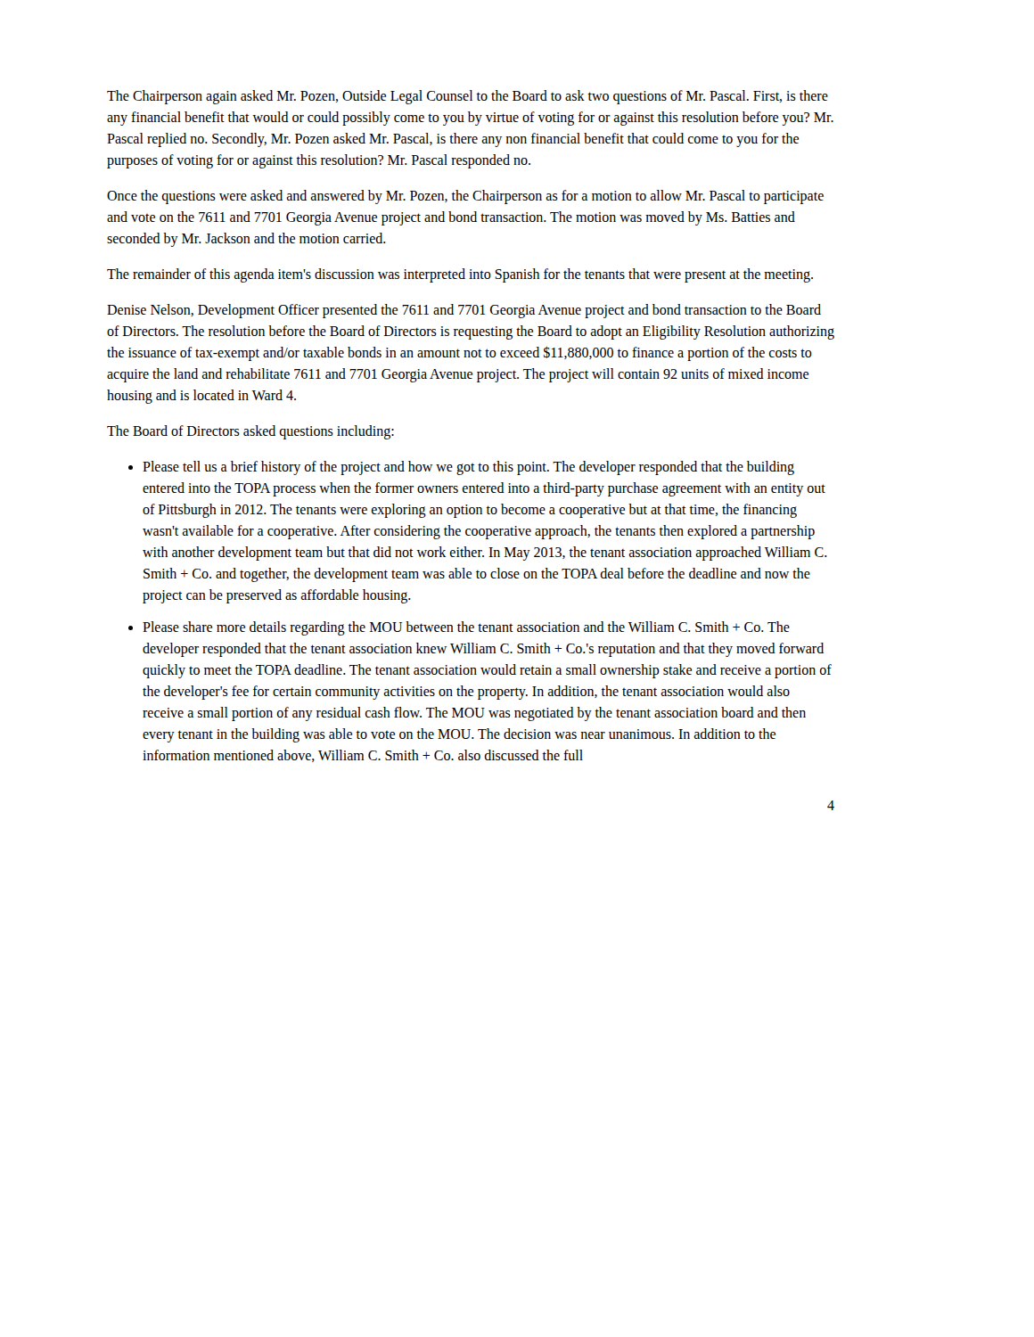The Chairperson again asked Mr. Pozen, Outside Legal Counsel to the Board to ask two questions of Mr. Pascal. First, is there any financial benefit that would or could possibly come to you by virtue of voting for or against this resolution before you? Mr. Pascal replied no. Secondly, Mr. Pozen asked Mr. Pascal, is there any non financial benefit that could come to you for the purposes of voting for or against this resolution? Mr. Pascal responded no.
Once the questions were asked and answered by Mr. Pozen, the Chairperson as for a motion to allow Mr. Pascal to participate and vote on the 7611 and 7701 Georgia Avenue project and bond transaction. The motion was moved by Ms. Batties and seconded by Mr. Jackson and the motion carried.
The remainder of this agenda item's discussion was interpreted into Spanish for the tenants that were present at the meeting.
Denise Nelson, Development Officer presented the 7611 and 7701 Georgia Avenue project and bond transaction to the Board of Directors. The resolution before the Board of Directors is requesting the Board to adopt an Eligibility Resolution authorizing the issuance of tax-exempt and/or taxable bonds in an amount not to exceed $11,880,000 to finance a portion of the costs to acquire the land and rehabilitate 7611 and 7701 Georgia Avenue project. The project will contain 92 units of mixed income housing and is located in Ward 4.
The Board of Directors asked questions including:
Please tell us a brief history of the project and how we got to this point. The developer responded that the building entered into the TOPA process when the former owners entered into a third-party purchase agreement with an entity out of Pittsburgh in 2012. The tenants were exploring an option to become a cooperative but at that time, the financing wasn't available for a cooperative. After considering the cooperative approach, the tenants then explored a partnership with another development team but that did not work either. In May 2013, the tenant association approached William C. Smith + Co. and together, the development team was able to close on the TOPA deal before the deadline and now the project can be preserved as affordable housing.
Please share more details regarding the MOU between the tenant association and the William C. Smith + Co. The developer responded that the tenant association knew William C. Smith + Co.'s reputation and that they moved forward quickly to meet the TOPA deadline. The tenant association would retain a small ownership stake and receive a portion of the developer's fee for certain community activities on the property. In addition, the tenant association would also receive a small portion of any residual cash flow. The MOU was negotiated by the tenant association board and then every tenant in the building was able to vote on the MOU. The decision was near unanimous. In addition to the information mentioned above, William C. Smith + Co. also discussed the full
4